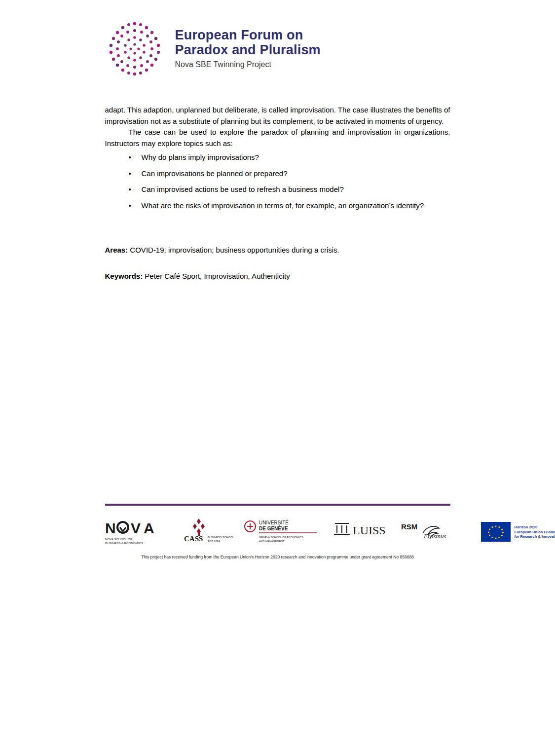European Forum on
Paradox and Pluralism
Nova SBE Twinning Project
adapt. This adaption, unplanned but deliberate, is called improvisation. The case illustrates the benefits of improvisation not as a substitute of planning but its complement, to be activated in moments of urgency.
The case can be used to explore the paradox of planning and improvisation in organizations. Instructors may explore topics such as:
Why do plans imply improvisations?
Can improvisations be planned or prepared?
Can improvised actions be used to refresh a business model?
What are the risks of improvisation in terms of, for example, an organization’s identity?
Areas: COVID-19; improvisation; business opportunities during a crisis.
Keywords: Peter Café Sport, Improvisation, Authenticity
N V A NOVA SCHOOL OF BUSINESS & ECONOMICS
CASS BUSINESS SCHOOL EST 1894
UNIVERSITÉ DE GENÈVE GENEVA SCHOOL OF ECONOMICS AND MANAGEMENT
LUISS
RSM Erasmus
Horizon 2020
European Union Funding
for Research & Innovation
This project has received funding from the European Union’s Horizon 2020 research and innovation programme under grant agreement No 856688